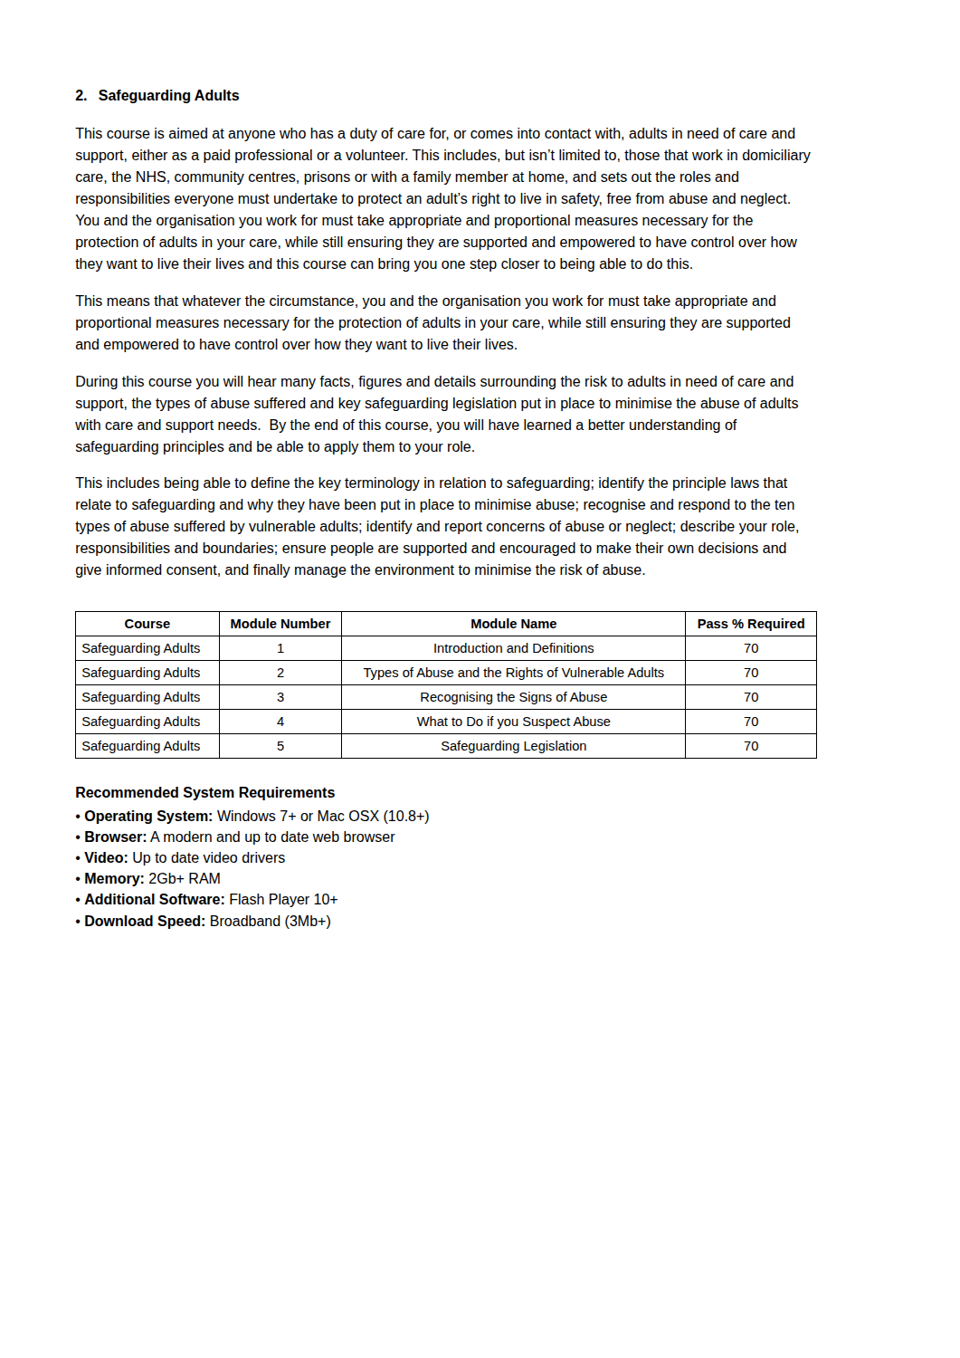2. Safeguarding Adults
This course is aimed at anyone who has a duty of care for, or comes into contact with, adults in need of care and support, either as a paid professional or a volunteer. This includes, but isn’t limited to, those that work in domiciliary care, the NHS, community centres, prisons or with a family member at home, and sets out the roles and responsibilities everyone must undertake to protect an adult’s right to live in safety, free from abuse and neglect. You and the organisation you work for must take appropriate and proportional measures necessary for the protection of adults in your care, while still ensuring they are supported and empowered to have control over how they want to live their lives and this course can bring you one step closer to being able to do this.
This means that whatever the circumstance, you and the organisation you work for must take appropriate and proportional measures necessary for the protection of adults in your care, while still ensuring they are supported and empowered to have control over how they want to live their lives.
During this course you will hear many facts, figures and details surrounding the risk to adults in need of care and support, the types of abuse suffered and key safeguarding legislation put in place to minimise the abuse of adults with care and support needs. By the end of this course, you will have learned a better understanding of safeguarding principles and be able to apply them to your role.
This includes being able to define the key terminology in relation to safeguarding; identify the principle laws that relate to safeguarding and why they have been put in place to minimise abuse; recognise and respond to the ten types of abuse suffered by vulnerable adults; identify and report concerns of abuse or neglect; describe your role, responsibilities and boundaries; ensure people are supported and encouraged to make their own decisions and give informed consent, and finally manage the environment to minimise the risk of abuse.
| Course | Module Number | Module Name | Pass % Required |
| --- | --- | --- | --- |
| Safeguarding Adults | 1 | Introduction and Definitions | 70 |
| Safeguarding Adults | 2 | Types of Abuse and the Rights of Vulnerable Adults | 70 |
| Safeguarding Adults | 3 | Recognising the Signs of Abuse | 70 |
| Safeguarding Adults | 4 | What to Do if you Suspect Abuse | 70 |
| Safeguarding Adults | 5 | Safeguarding Legislation | 70 |
Recommended System Requirements
Operating System: Windows 7+ or Mac OSX (10.8+)
Browser: A modern and up to date web browser
Video: Up to date video drivers
Memory: 2Gb+ RAM
Additional Software: Flash Player 10+
Download Speed: Broadband (3Mb+)